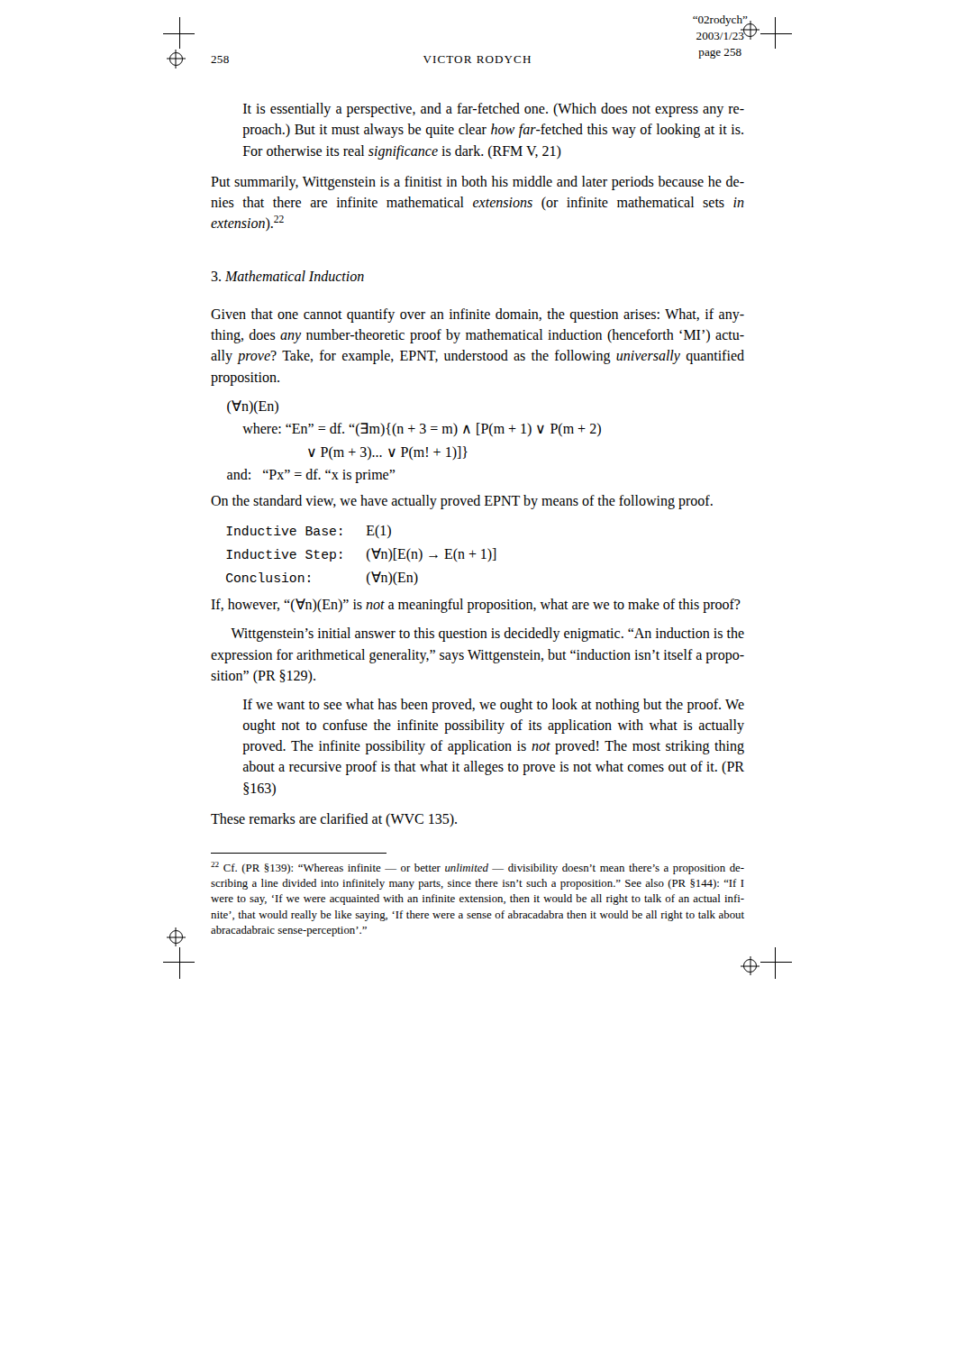“02rodych”
2003/1/23
page 258
258 VICTOR RODYCH
It is essentially a perspective, and a far-fetched one. (Which does not express any reproach.) But it must always be quite clear how far-fetched this way of looking at it is. For otherwise its real significance is dark. (RFM V, 21)
Put summarily, Wittgenstein is a finitist in both his middle and later periods because he denies that there are infinite mathematical extensions (or infinite mathematical sets in extension).22
3. Mathematical Induction
Given that one cannot quantify over an infinite domain, the question arises: What, if anything, does any number-theoretic proof by mathematical induction (henceforth ‘MI’) actually prove? Take, for example, EPNT, understood as the following universally quantified proposition.
(∀n)(En)
where: “En” = df. “(∃m){(n + 3 = m) ∧ [P(m + 1) ∨ P(m + 2)
∨ P(m + 3)... ∨ P(m! + 1)]}
and: “Px” = df. “x is prime”
On the standard view, we have actually proved EPNT by means of the following proof.
| Inductive Base: | E(1) |
| Inductive Step: | (∀n)[E(n) → E(n + 1)] |
| Conclusion: | (∀n)(En) |
If, however, “(∀n)(En)” is not a meaningful proposition, what are we to make of this proof?
Wittgenstein’s initial answer to this question is decidedly enigmatic. “An induction is the expression for arithmetical generality,” says Wittgenstein, but “induction isn’t itself a proposition” (PR §129).
If we want to see what has been proved, we ought to look at nothing but the proof. We ought not to confuse the infinite possibility of its application with what is actually proved. The infinite possibility of application is not proved! The most striking thing about a recursive proof is that what it alleges to prove is not what comes out of it. (PR §163)
These remarks are clarified at (WVC 135).
22 Cf. (PR §139): “Whereas infinite — or better unlimited — divisibility doesn’t mean there’s a proposition describing a line divided into infinitely many parts, since there isn’t such a proposition.” See also (PR §144): “If I were to say, ‘If we were acquainted with an infinite extension, then it would be all right to talk of an actual infinite’, that would really be like saying, ‘If there were a sense of abracadabra then it would be all right to talk about abracadabraic sense-perception’.”